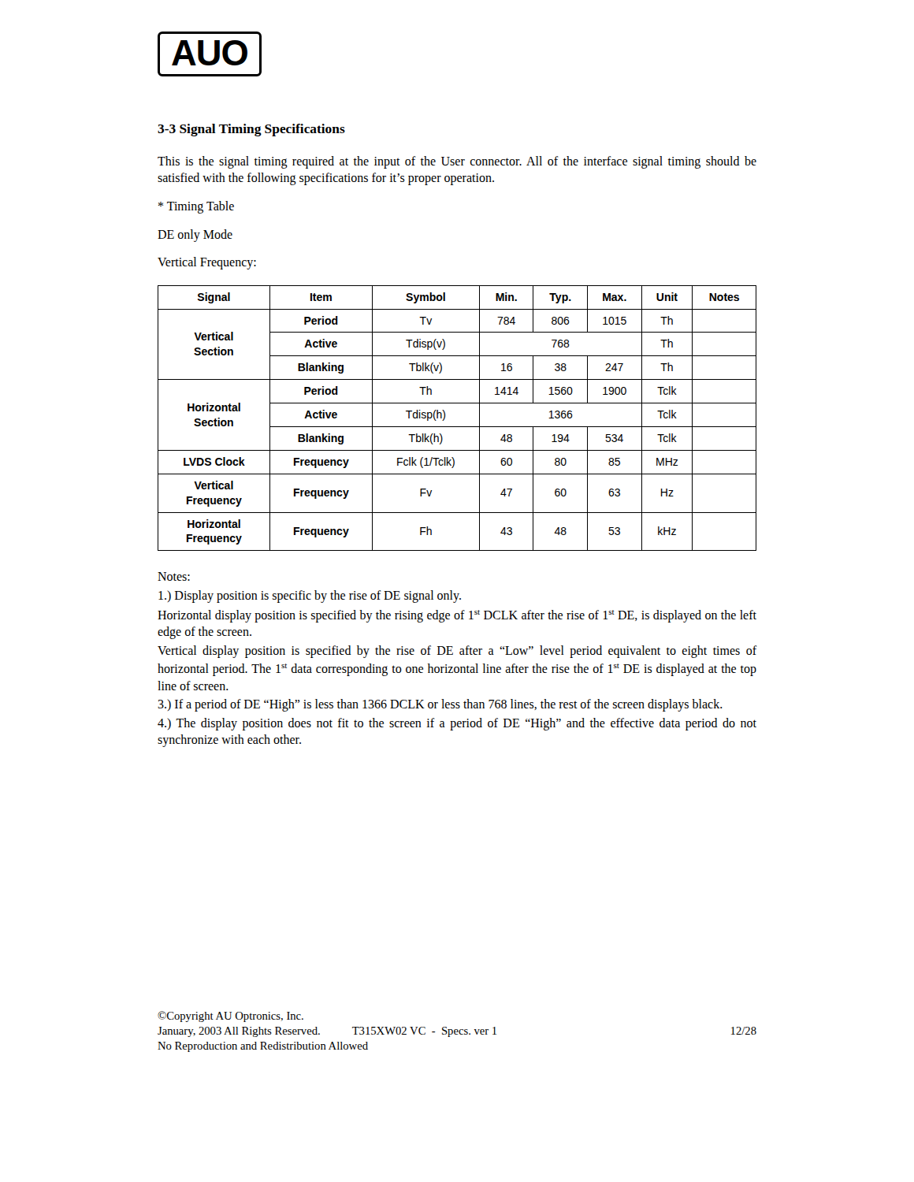AUO
3-3 Signal Timing Specifications
This is the signal timing required at the input of the User connector. All of the interface signal timing should be satisfied with the following specifications for it’s proper operation.
* Timing Table
DE only Mode
Vertical Frequency:
| Signal | Item | Symbol | Min. | Typ. | Max. | Unit | Notes |
| --- | --- | --- | --- | --- | --- | --- | --- |
| Vertical Section | Period | Tv | 784 | 806 | 1015 | Th | |
| Active | Tdisp(v) | 768 | Th | |
| Blanking | Tblk(v) | 16 | 38 | 247 | Th | |
| Horizontal Section | Period | Th | 1414 | 1560 | 1900 | Tclk | |
| Active | Tdisp(h) | 1366 | Tclk | |
| Blanking | Tblk(h) | 48 | 194 | 534 | Tclk | |
| LVDS Clock | Frequency | Fclk (1/Tclk) | 60 | 80 | 85 | MHz | |
| Vertical Frequency | Frequency | Fv | 47 | 60 | 63 | Hz | |
| Horizontal Frequency | Frequency | Fh | 43 | 48 | 53 | kHz | |
Notes:
1.) Display position is specific by the rise of DE signal only.
Horizontal display position is specified by the rising edge of 1st DCLK after the rise of 1st DE, is displayed on the left edge of the screen.
Vertical display position is specified by the rise of DE after a “Low” level period equivalent to eight times of horizontal period. The 1st data corresponding to one horizontal line after the rise the of 1st DE is displayed at the top line of screen.
3.) If a period of DE “High” is less than 1366 DCLK or less than 768 lines, the rest of the screen displays black.
4.) The display position does not fit to the screen if a period of DE “High” and the effective data period do not synchronize with each other.
©Copyright AU Optronics, Inc.
January, 2003 All Rights Reserved. T315XW02 VC - Specs. ver 1 12/28
No Reproduction and Redistribution Allowed